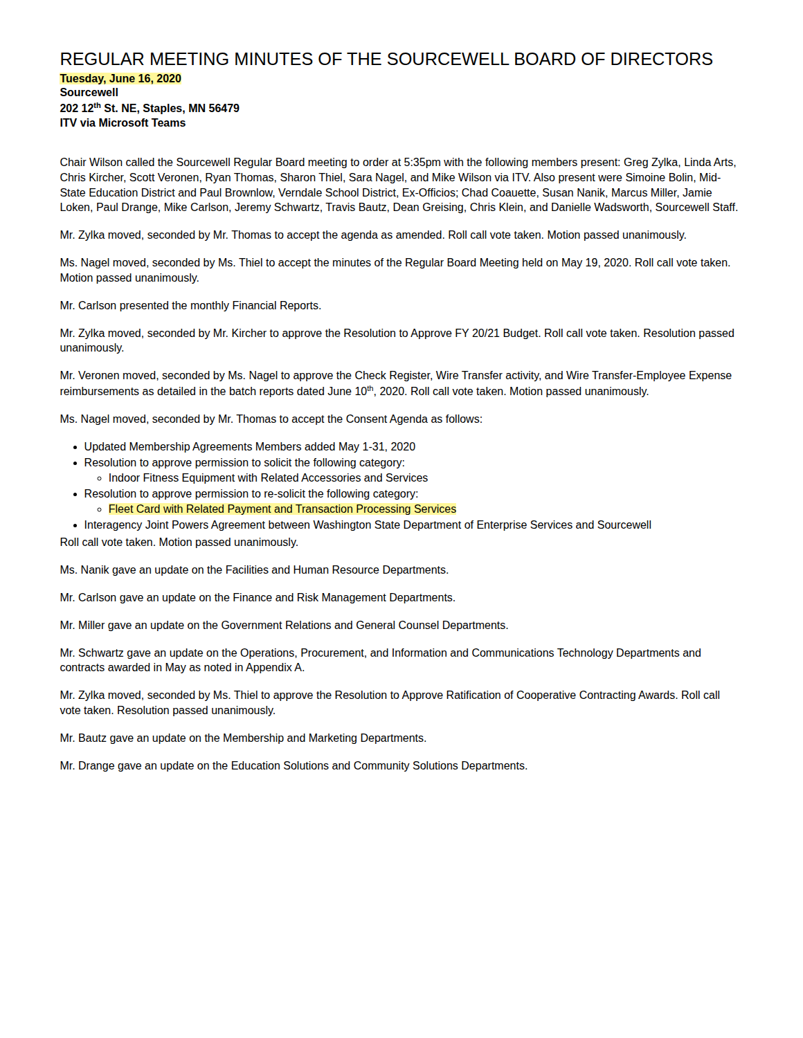REGULAR MEETING MINUTES OF THE SOURCEWELL BOARD OF DIRECTORS
Tuesday, June 16, 2020
Sourcewell
202 12th St. NE, Staples, MN 56479
ITV via Microsoft Teams
Chair Wilson called the Sourcewell Regular Board meeting to order at 5:35pm with the following members present: Greg Zylka, Linda Arts, Chris Kircher, Scott Veronen, Ryan Thomas, Sharon Thiel, Sara Nagel, and Mike Wilson via ITV. Also present were Simoine Bolin, Mid-State Education District and Paul Brownlow, Verndale School District, Ex-Officios; Chad Coauette, Susan Nanik, Marcus Miller, Jamie Loken, Paul Drange, Mike Carlson, Jeremy Schwartz, Travis Bautz, Dean Greising, Chris Klein, and Danielle Wadsworth, Sourcewell Staff.
Mr. Zylka moved, seconded by Mr. Thomas to accept the agenda as amended. Roll call vote taken. Motion passed unanimously.
Ms. Nagel moved, seconded by Ms. Thiel to accept the minutes of the Regular Board Meeting held on May 19, 2020. Roll call vote taken. Motion passed unanimously.
Mr. Carlson presented the monthly Financial Reports.
Mr. Zylka moved, seconded by Mr. Kircher to approve the Resolution to Approve FY 20/21 Budget. Roll call vote taken. Resolution passed unanimously.
Mr. Veronen moved, seconded by Ms. Nagel to approve the Check Register, Wire Transfer activity, and Wire Transfer-Employee Expense reimbursements as detailed in the batch reports dated June 10th, 2020. Roll call vote taken. Motion passed unanimously.
Ms. Nagel moved, seconded by Mr. Thomas to accept the Consent Agenda as follows:
Updated Membership Agreements Members added May 1-31, 2020
Resolution to approve permission to solicit the following category:
Indoor Fitness Equipment with Related Accessories and Services
Resolution to approve permission to re-solicit the following category:
Fleet Card with Related Payment and Transaction Processing Services
Interagency Joint Powers Agreement between Washington State Department of Enterprise Services and Sourcewell
Roll call vote taken. Motion passed unanimously.
Ms. Nanik gave an update on the Facilities and Human Resource Departments.
Mr. Carlson gave an update on the Finance and Risk Management Departments.
Mr. Miller gave an update on the Government Relations and General Counsel Departments.
Mr. Schwartz gave an update on the Operations, Procurement, and Information and Communications Technology Departments and contracts awarded in May as noted in Appendix A.
Mr. Zylka moved, seconded by Ms. Thiel to approve the Resolution to Approve Ratification of Cooperative Contracting Awards. Roll call vote taken. Resolution passed unanimously.
Mr. Bautz gave an update on the Membership and Marketing Departments.
Mr. Drange gave an update on the Education Solutions and Community Solutions Departments.